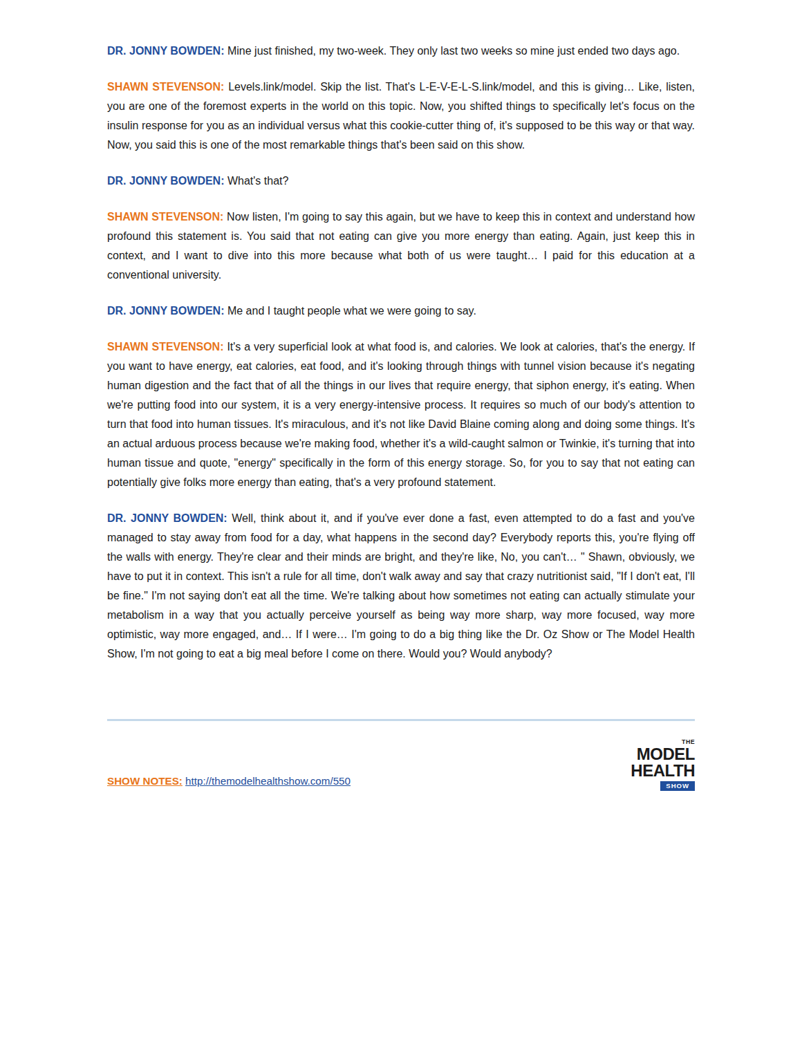DR. JONNY BOWDEN: Mine just finished, my two-week. They only last two weeks so mine just ended two days ago.
SHAWN STEVENSON: Levels.link/model. Skip the list. That's L-E-V-E-L-S.link/model, and this is giving… Like, listen, you are one of the foremost experts in the world on this topic. Now, you shifted things to specifically let's focus on the insulin response for you as an individual versus what this cookie-cutter thing of, it's supposed to be this way or that way. Now, you said this is one of the most remarkable things that's been said on this show.
DR. JONNY BOWDEN: What's that?
SHAWN STEVENSON: Now listen, I'm going to say this again, but we have to keep this in context and understand how profound this statement is. You said that not eating can give you more energy than eating. Again, just keep this in context, and I want to dive into this more because what both of us were taught… I paid for this education at a conventional university.
DR. JONNY BOWDEN: Me and I taught people what we were going to say.
SHAWN STEVENSON: It's a very superficial look at what food is, and calories. We look at calories, that's the energy. If you want to have energy, eat calories, eat food, and it's looking through things with tunnel vision because it's negating human digestion and the fact that of all the things in our lives that require energy, that siphon energy, it's eating. When we're putting food into our system, it is a very energy-intensive process. It requires so much of our body's attention to turn that food into human tissues. It's miraculous, and it's not like David Blaine coming along and doing some things. It's an actual arduous process because we're making food, whether it's a wild-caught salmon or Twinkie, it's turning that into human tissue and quote, "energy" specifically in the form of this energy storage. So, for you to say that not eating can potentially give folks more energy than eating, that's a very profound statement.
DR. JONNY BOWDEN: Well, think about it, and if you've ever done a fast, even attempted to do a fast and you've managed to stay away from food for a day, what happens in the second day? Everybody reports this, you're flying off the walls with energy. They're clear and their minds are bright, and they're like, No, you can't… " Shawn, obviously, we have to put it in context. This isn't a rule for all time, don't walk away and say that crazy nutritionist said, "If I don't eat, I'll be fine." I'm not saying don't eat all the time. We're talking about how sometimes not eating can actually stimulate your metabolism in a way that you actually perceive yourself as being way more sharp, way more focused, way more optimistic, way more engaged, and… If I were… I'm going to do a big thing like the Dr. Oz Show or The Model Health Show, I'm not going to eat a big meal before I come on there. Would you? Would anybody?
SHOW NOTES: http://themodelhealthshow.com/550
THE MODEL HEALTH SHOW